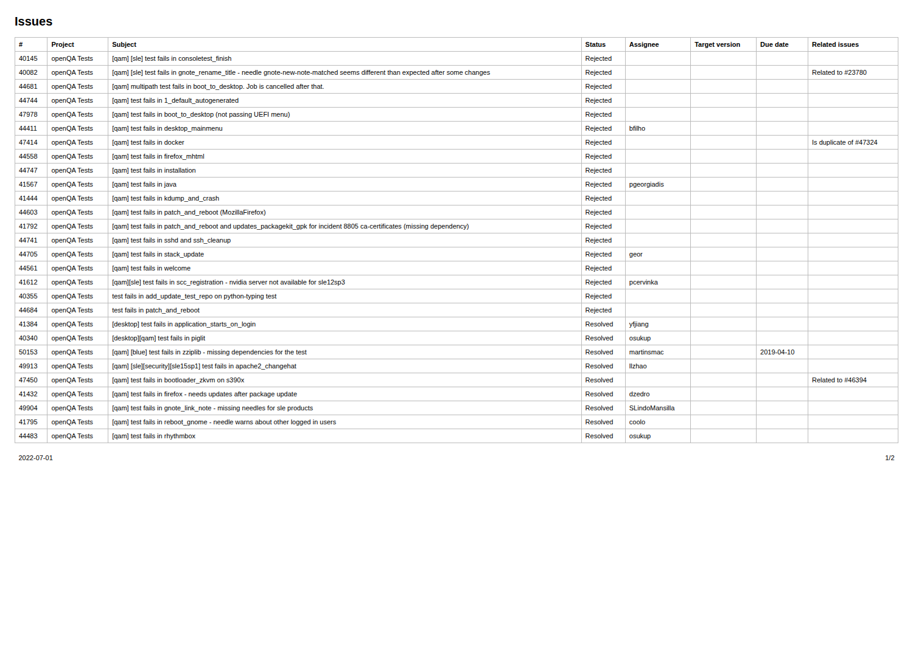Issues
| # | Project | Subject | Status | Assignee | Target version | Due date | Related issues |
| --- | --- | --- | --- | --- | --- | --- | --- |
| 40145 | openQA Tests | [qam] [sle] test fails in consoletest_finish | Rejected | | | | |
| 40082 | openQA Tests | [qam] [sle] test fails in gnote_rename_title - needle gnote-new-note-matched seems different than expected after some changes | Rejected | | | | Related to #23780 |
| 44681 | openQA Tests | [qam] multipath test fails in boot_to_desktop. Job is cancelled after that. | Rejected | | | | |
| 44744 | openQA Tests | [qam] test fails in 1_default_autogenerated | Rejected | | | | |
| 47978 | openQA Tests | [qam] test fails in boot_to_desktop (not passing UEFI menu) | Rejected | | | | |
| 44411 | openQA Tests | [qam] test fails in desktop_mainmenu | Rejected | bfilho | | | |
| 47414 | openQA Tests | [qam] test fails in docker | Rejected | | | | Is duplicate of #47324 |
| 44558 | openQA Tests | [qam] test fails in firefox_mhtml | Rejected | | | | |
| 44747 | openQA Tests | [qam] test fails in installation | Rejected | | | | |
| 41567 | openQA Tests | [qam] test fails in java | Rejected | pgeorgiadis | | | |
| 41444 | openQA Tests | [qam] test fails in kdump_and_crash | Rejected | | | | |
| 44603 | openQA Tests | [qam] test fails in patch_and_reboot (MozillaFirefox) | Rejected | | | | |
| 41792 | openQA Tests | [qam] test fails in patch_and_reboot and updates_packagekit_gpk for incident 8805 ca-certificates (missing dependency) | Rejected | | | | |
| 44741 | openQA Tests | [qam] test fails in sshd and ssh_cleanup | Rejected | | | | |
| 44705 | openQA Tests | [qam] test fails in stack_update | Rejected | geor | | | |
| 44561 | openQA Tests | [qam] test fails in welcome | Rejected | | | | |
| 41612 | openQA Tests | [qam][sle] test fails in scc_registration - nvidia server not available for sle12sp3 | Rejected | pcervinka | | | |
| 40355 | openQA Tests | test fails in add_update_test_repo on python-typing test | Rejected | | | | |
| 44684 | openQA Tests | test fails in patch_and_reboot | Rejected | | | | |
| 41384 | openQA Tests | [desktop] test fails in application_starts_on_login | Resolved | yfjiang | | | |
| 40340 | openQA Tests | [desktop][qam] test fails in piglit | Resolved | osukup | | | |
| 50153 | openQA Tests | [qam] [blue] test fails in zziplib - missing dependencies for the test | Resolved | martinsmac | | 2019-04-10 | |
| 49913 | openQA Tests | [qam] [sle][security][sle15sp1] test fails in apache2_changehat | Resolved | llzhao | | | |
| 47450 | openQA Tests | [qam] test fails in bootloader_zkvm on s390x | Resolved | | | | Related to #46394 |
| 41432 | openQA Tests | [qam] test fails in firefox - needs updates after package update | Resolved | dzedro | | | |
| 49904 | openQA Tests | [qam] test fails in gnote_link_note - missing needles for sle products | Resolved | SLindoMansilla | | | |
| 41795 | openQA Tests | [qam] test fails in reboot_gnome - needle warns about other logged in users | Resolved | coolo | | | |
| 44483 | openQA Tests | [qam] test fails in rhythmbox | Resolved | osukup | | | |
| 2022-07-01 | 1/2 |